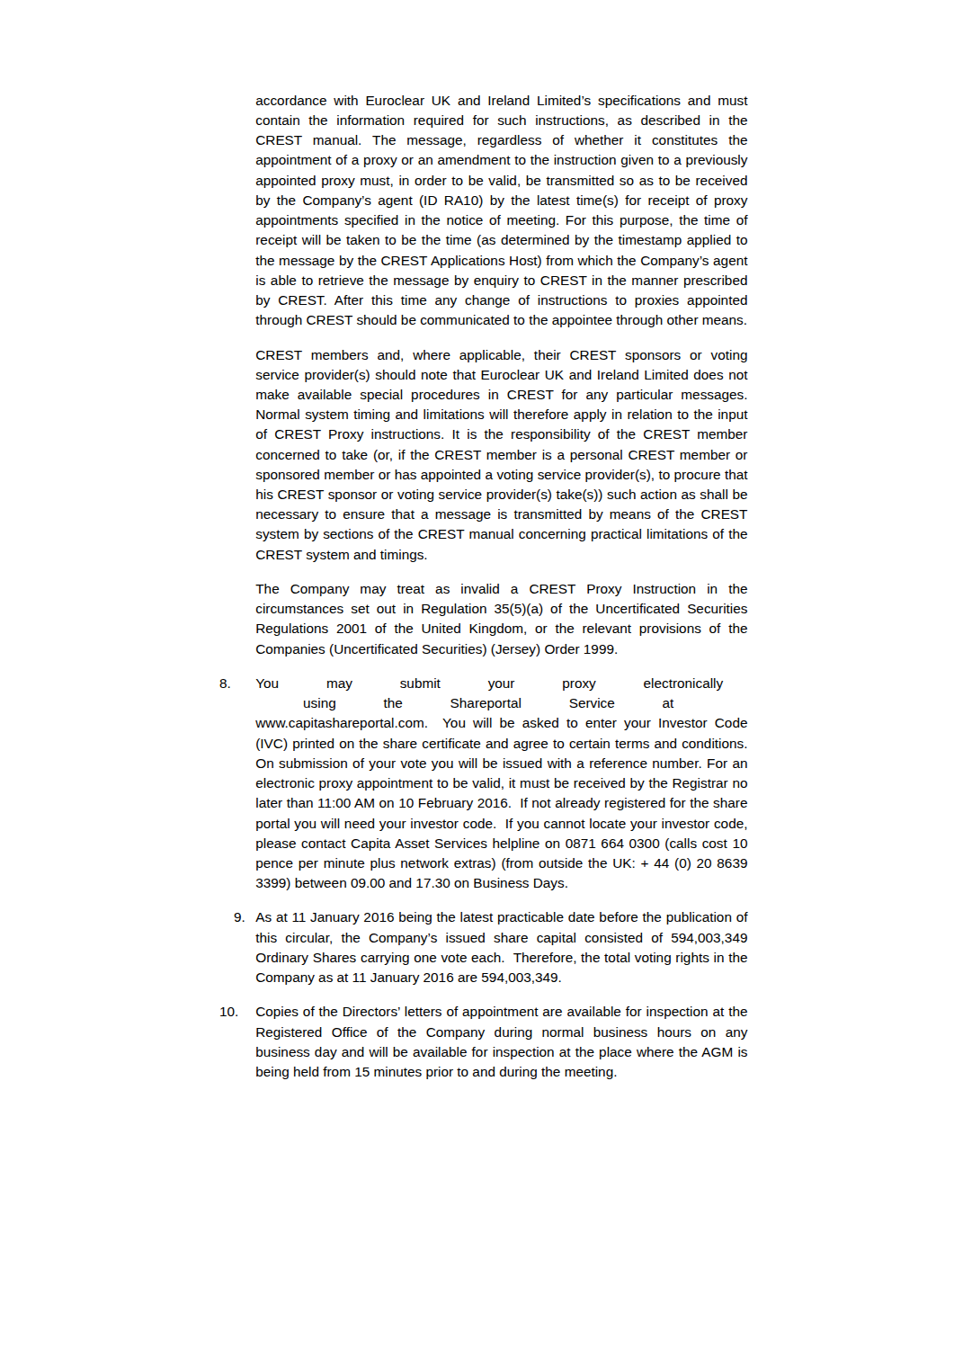accordance with Euroclear UK and Ireland Limited’s specifications and must contain the information required for such instructions, as described in the CREST manual. The message, regardless of whether it constitutes the appointment of a proxy or an amendment to the instruction given to a previously appointed proxy must, in order to be valid, be transmitted so as to be received by the Company’s agent (ID RA10) by the latest time(s) for receipt of proxy appointments specified in the notice of meeting. For this purpose, the time of receipt will be taken to be the time (as determined by the timestamp applied to the message by the CREST Applications Host) from which the Company’s agent is able to retrieve the message by enquiry to CREST in the manner prescribed by CREST. After this time any change of instructions to proxies appointed through CREST should be communicated to the appointee through other means.
CREST members and, where applicable, their CREST sponsors or voting service provider(s) should note that Euroclear UK and Ireland Limited does not make available special procedures in CREST for any particular messages. Normal system timing and limitations will therefore apply in relation to the input of CREST Proxy instructions. It is the responsibility of the CREST member concerned to take (or, if the CREST member is a personal CREST member or sponsored member or has appointed a voting service provider(s), to procure that his CREST sponsor or voting service provider(s) take(s)) such action as shall be necessary to ensure that a message is transmitted by means of the CREST system by sections of the CREST manual concerning practical limitations of the CREST system and timings.
The Company may treat as invalid a CREST Proxy Instruction in the circumstances set out in Regulation 35(5)(a) of the Uncertificated Securities Regulations 2001 of the United Kingdom, or the relevant provisions of the Companies (Uncertificated Securities) (Jersey) Order 1999.
8.
You may submit your proxy electronically using the Shareportal Service at www.capitashareportal.com. You will be asked to enter your Investor Code (IVC) printed on the share certificate and agree to certain terms and conditions. On submission of your vote you will be issued with a reference number. For an electronic proxy appointment to be valid, it must be received by the Registrar no later than 11:00 AM on 10 February 2016. If not already registered for the share portal you will need your investor code. If you cannot locate your investor code, please contact Capita Asset Services helpline on 0871 664 0300 (calls cost 10 pence per minute plus network extras) (from outside the UK: + 44 (0) 20 8639 3399) between 09.00 and 17.30 on Business Days.
9.
As at 11 January 2016 being the latest practicable date before the publication of this circular, the Company’s issued share capital consisted of 594,003,349 Ordinary Shares carrying one vote each. Therefore, the total voting rights in the Company as at 11 January 2016 are 594,003,349.
10.
Copies of the Directors’ letters of appointment are available for inspection at the Registered Office of the Company during normal business hours on any business day and will be available for inspection at the place where the AGM is being held from 15 minutes prior to and during the meeting.